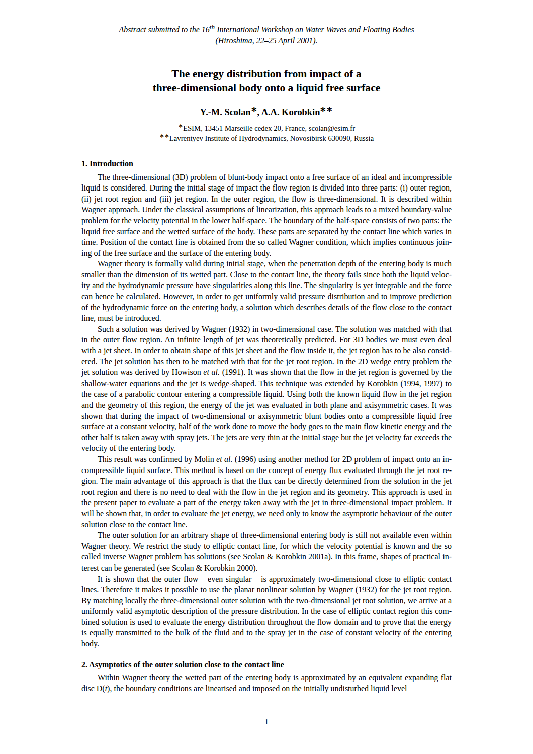Abstract submitted to the 16th International Workshop on Water Waves and Floating Bodies
(Hiroshima, 22–25 April 2001).
The energy distribution from impact of a
three-dimensional body onto a liquid free surface
Y.-M. Scolan∗, A.A. Korobkin∗∗
∗ESIM, 13451 Marseille cedex 20, France, scolan@esim.fr
∗∗Lavrentyev Institute of Hydrodynamics, Novosibirsk 630090, Russia
1. Introduction
The three-dimensional (3D) problem of blunt-body impact onto a free surface of an ideal and incompressible liquid is considered. During the initial stage of impact the flow region is divided into three parts: (i) outer region, (ii) jet root region and (iii) jet region. In the outer region, the flow is three-dimensional. It is described within Wagner approach. Under the classical assumptions of linearization, this approach leads to a mixed boundary-value problem for the velocity potential in the lower half-space. The boundary of the half-space consists of two parts: the liquid free surface and the wetted surface of the body. These parts are separated by the contact line which varies in time. Position of the contact line is obtained from the so called Wagner condition, which implies continuous joining of the free surface and the surface of the entering body.
Wagner theory is formally valid during initial stage, when the penetration depth of the entering body is much smaller than the dimension of its wetted part. Close to the contact line, the theory fails since both the liquid velocity and the hydrodynamic pressure have singularities along this line. The singularity is yet integrable and the force can hence be calculated. However, in order to get uniformly valid pressure distribution and to improve prediction of the hydrodynamic force on the entering body, a solution which describes details of the flow close to the contact line, must be introduced.
Such a solution was derived by Wagner (1932) in two-dimensional case. The solution was matched with that in the outer flow region. An infinite length of jet was theoretically predicted. For 3D bodies we must even deal with a jet sheet. In order to obtain shape of this jet sheet and the flow inside it, the jet region has to be also considered. The jet solution has then to be matched with that for the jet root region. In the 2D wedge entry problem the jet solution was derived by Howison et al. (1991). It was shown that the flow in the jet region is governed by the shallow-water equations and the jet is wedge-shaped. This technique was extended by Korobkin (1994, 1997) to the case of a parabolic contour entering a compressible liquid. Using both the known liquid flow in the jet region and the geometry of this region, the energy of the jet was evaluated in both plane and axisymmetric cases. It was shown that during the impact of two-dimensional or axisymmetric blunt bodies onto a compressible liquid free surface at a constant velocity, half of the work done to move the body goes to the main flow kinetic energy and the other half is taken away with spray jets. The jets are very thin at the initial stage but the jet velocity far exceeds the velocity of the entering body.
This result was confirmed by Molin et al. (1996) using another method for 2D problem of impact onto an incompressible liquid surface. This method is based on the concept of energy flux evaluated through the jet root region. The main advantage of this approach is that the flux can be directly determined from the solution in the jet root region and there is no need to deal with the flow in the jet region and its geometry. This approach is used in the present paper to evaluate a part of the energy taken away with the jet in three-dimensional impact problem. It will be shown that, in order to evaluate the jet energy, we need only to know the asymptotic behaviour of the outer solution close to the contact line.
The outer solution for an arbitrary shape of three-dimensional entering body is still not available even within Wagner theory. We restrict the study to elliptic contact line, for which the velocity potential is known and the so called inverse Wagner problem has solutions (see Scolan & Korobkin 2001a). In this frame, shapes of practical interest can be generated (see Scolan & Korobkin 2000).
It is shown that the outer flow – even singular – is approximately two-dimensional close to elliptic contact lines. Therefore it makes it possible to use the planar nonlinear solution by Wagner (1932) for the jet root region. By matching locally the three-dimensional outer solution with the two-dimensional jet root solution, we arrive at a uniformly valid asymptotic description of the pressure distribution. In the case of elliptic contact region this combined solution is used to evaluate the energy distribution throughout the flow domain and to prove that the energy is equally transmitted to the bulk of the fluid and to the spray jet in the case of constant velocity of the entering body.
2. Asymptotics of the outer solution close to the contact line
Within Wagner theory the wetted part of the entering body is approximated by an equivalent expanding flat disc D(t), the boundary conditions are linearised and imposed on the initially undisturbed liquid level
1